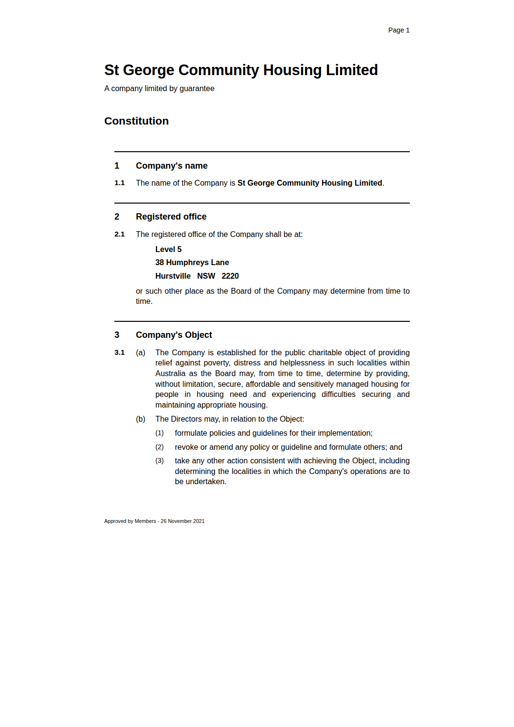Page 1
St George Community Housing Limited
A company limited by guarantee
Constitution
1 Company's name
1.1
The name of the Company is St George Community Housing Limited.
2 Registered office
2.1
The registered office of the Company shall be at:
Level 5
38 Humphreys Lane
Hurstville NSW 2220
or such other place as the Board of the Company may determine from time to time.
3 Company's Object
3.1
(a)
The Company is established for the public charitable object of providing relief against poverty, distress and helplessness in such localities within Australia as the Board may, from time to time, determine by providing, without limitation, secure, affordable and sensitively managed housing for people in housing need and experiencing difficulties securing and maintaining appropriate housing.
(b)
The Directors may, in relation to the Object:
(1)
formulate policies and guidelines for their implementation;
(2)
revoke or amend any policy or guideline and formulate others; and
(3)
take any other action consistent with achieving the Object, including determining the localities in which the Company's operations are to be undertaken.
Approved by Members - 26 November 2021